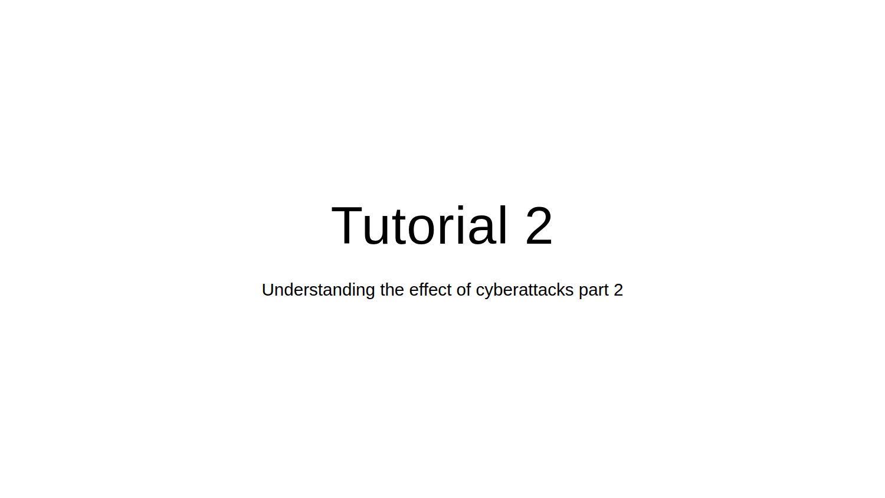Tutorial 2
Understanding the effect of cyberattacks part 2